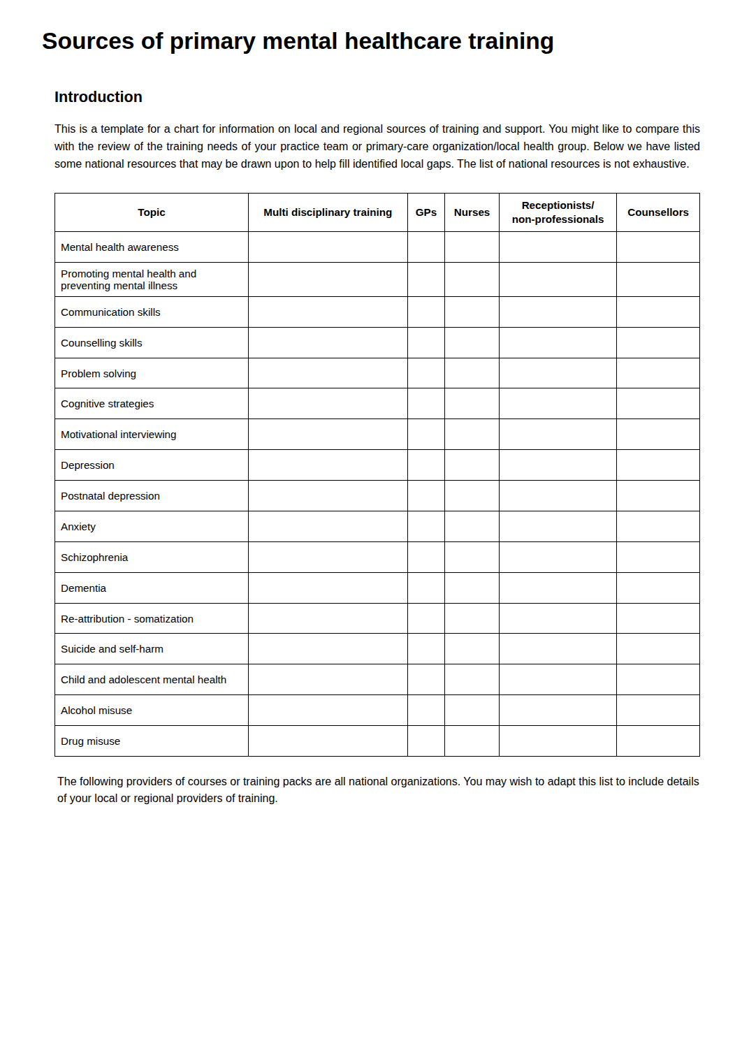Sources of primary mental healthcare training
Introduction
This is a template for a chart for information on local and regional sources of training and support. You might like to compare this with the review of the training needs of your practice team or primary-care organization/local health group. Below we have listed some national resources that may be drawn upon to help fill identified local gaps. The list of national resources is not exhaustive.
| Topic | Multi disciplinary training | GPs | Nurses | Receptionists/ non-professionals | Counsellors |
| --- | --- | --- | --- | --- | --- |
| Mental health awareness | | | | | |
| Promoting mental health and preventing mental illness | | | | | |
| Communication skills | | | | | |
| Counselling skills | | | | | |
| Problem solving | | | | | |
| Cognitive strategies | | | | | |
| Motivational interviewing | | | | | |
| Depression | | | | | |
| Postnatal depression | | | | | |
| Anxiety | | | | | |
| Schizophrenia | | | | | |
| Dementia | | | | | |
| Re-attribution - somatization | | | | | |
| Suicide and self-harm | | | | | |
| Child and adolescent mental health | | | | | |
| Alcohol misuse | | | | | |
| Drug misuse | | | | | |
The following providers of courses or training packs are all national organizations. You may wish to adapt this list to include details of your local or regional providers of training.